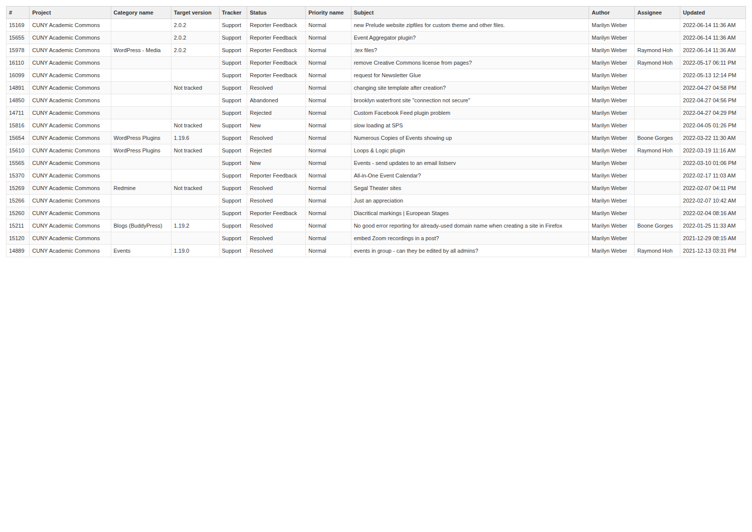| # | Project | Category name | Target version | Tracker | Status | Priority name | Subject | Author | Assignee | Updated |
| --- | --- | --- | --- | --- | --- | --- | --- | --- | --- | --- |
| 15169 | CUNY Academic Commons | | 2.0.2 | Support | Reporter Feedback | Normal | new Prelude website zipfiles for custom theme and other files. | Marilyn Weber | | 2022-06-14 11:36 AM |
| 15655 | CUNY Academic Commons | | 2.0.2 | Support | Reporter Feedback | Normal | Event Aggregator plugin? | Marilyn Weber | | 2022-06-14 11:36 AM |
| 15978 | CUNY Academic Commons | WordPress - Media | 2.0.2 | Support | Reporter Feedback | Normal | .tex files? | Marilyn Weber | Raymond Hoh | 2022-06-14 11:36 AM |
| 16110 | CUNY Academic Commons | | | Support | Reporter Feedback | Normal | remove Creative Commons license from pages? | Marilyn Weber | Raymond Hoh | 2022-05-17 06:11 PM |
| 16099 | CUNY Academic Commons | | | Support | Reporter Feedback | Normal | request for Newsletter Glue | Marilyn Weber | | 2022-05-13 12:14 PM |
| 14891 | CUNY Academic Commons | | Not tracked | Support | Resolved | Normal | changing site template after creation? | Marilyn Weber | | 2022-04-27 04:58 PM |
| 14850 | CUNY Academic Commons | | | Support | Abandoned | Normal | brooklyn waterfront site "connection not secure" | Marilyn Weber | | 2022-04-27 04:56 PM |
| 14711 | CUNY Academic Commons | | | Support | Rejected | Normal | Custom Facebook Feed plugin problem | Marilyn Weber | | 2022-04-27 04:29 PM |
| 15816 | CUNY Academic Commons | | Not tracked | Support | New | Normal | slow loading at SPS | Marilyn Weber | | 2022-04-05 01:26 PM |
| 15654 | CUNY Academic Commons | WordPress Plugins | 1.19.6 | Support | Resolved | Normal | Numerous Copies of Events showing up | Marilyn Weber | Boone Gorges | 2022-03-22 11:30 AM |
| 15610 | CUNY Academic Commons | WordPress Plugins | Not tracked | Support | Rejected | Normal | Loops & Logic plugin | Marilyn Weber | Raymond Hoh | 2022-03-19 11:16 AM |
| 15565 | CUNY Academic Commons | | | Support | New | Normal | Events - send updates to an email listserv | Marilyn Weber | | 2022-03-10 01:06 PM |
| 15370 | CUNY Academic Commons | | | Support | Reporter Feedback | Normal | All-in-One Event Calendar? | Marilyn Weber | | 2022-02-17 11:03 AM |
| 15269 | CUNY Academic Commons | Redmine | Not tracked | Support | Resolved | Normal | Segal Theater sites | Marilyn Weber | | 2022-02-07 04:11 PM |
| 15266 | CUNY Academic Commons | | | Support | Resolved | Normal | Just an appreciation | Marilyn Weber | | 2022-02-07 10:42 AM |
| 15260 | CUNY Academic Commons | | | Support | Reporter Feedback | Normal | Diacritical markings / European Stages | Marilyn Weber | | 2022-02-04 08:16 AM |
| 15211 | CUNY Academic Commons | Blogs (BuddyPress) | 1.19.2 | Support | Resolved | Normal | No good error reporting for already-used domain name when creating a site in Firefox | Marilyn Weber | Boone Gorges | 2022-01-25 11:33 AM |
| 15120 | CUNY Academic Commons | | | Support | Resolved | Normal | embed Zoom recordings in a post? | Marilyn Weber | | 2021-12-29 08:15 AM |
| 14889 | CUNY Academic Commons | Events | 1.19.0 | Support | Resolved | Normal | events in group - can they be edited by all admins? | Marilyn Weber | Raymond Hoh | 2021-12-13 03:31 PM |